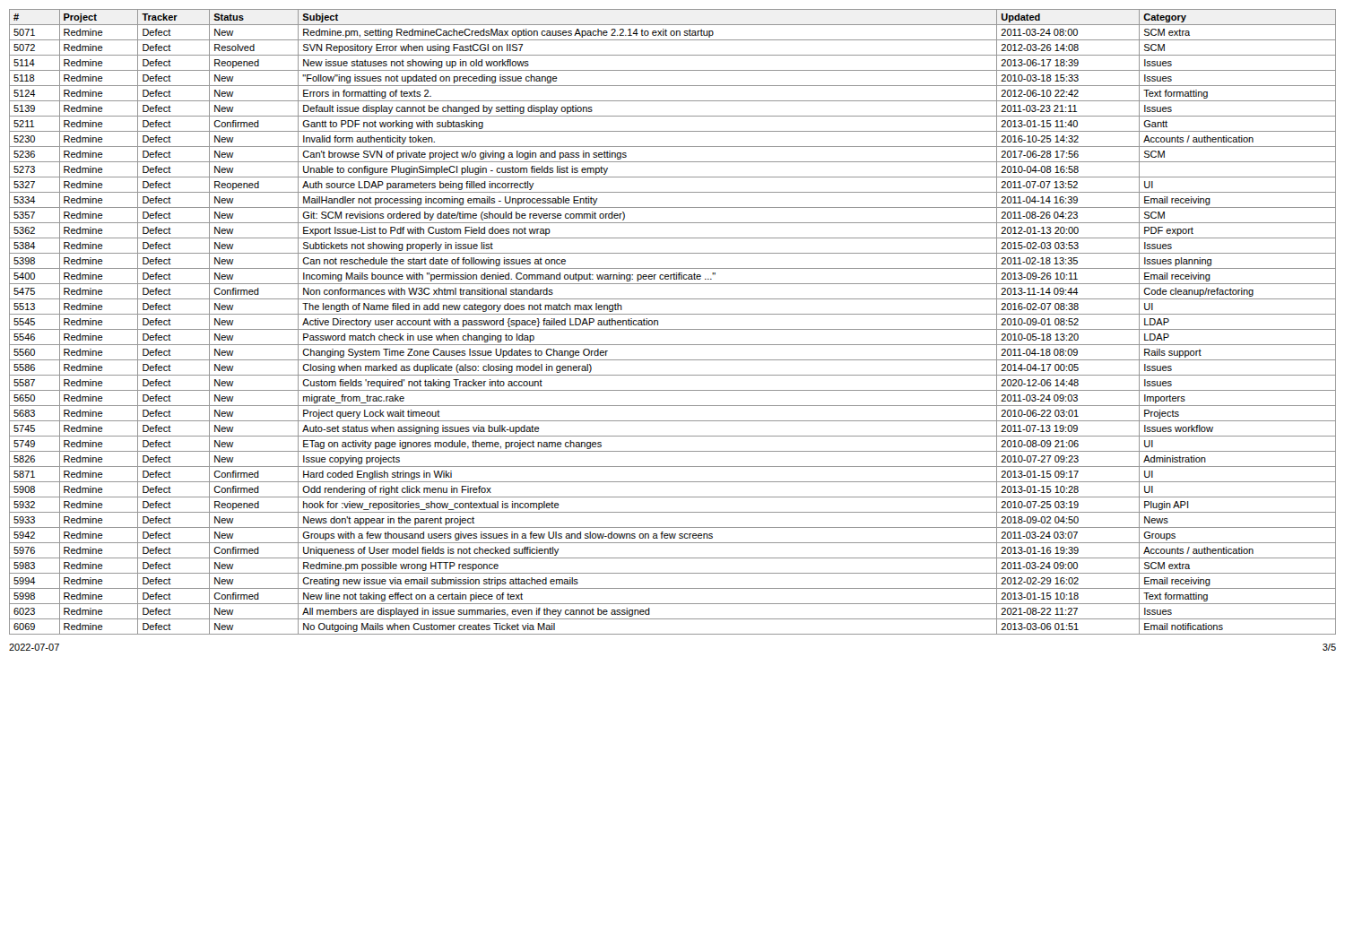| # | Project | Tracker | Status | Subject | Updated | Category |
| --- | --- | --- | --- | --- | --- | --- |
| 5071 | Redmine | Defect | New | Redmine.pm, setting RedmineCacheCredsMax option causes Apache 2.2.14 to exit on startup | 2011-03-24 08:00 | SCM extra |
| 5072 | Redmine | Defect | Resolved | SVN Repository Error when using FastCGI on IIS7 | 2012-03-26 14:08 | SCM |
| 5114 | Redmine | Defect | Reopened | New issue statuses not showing up in old workflows | 2013-06-17 18:39 | Issues |
| 5118 | Redmine | Defect | New | "Follow"ing issues not updated on preceding issue change | 2010-03-18 15:33 | Issues |
| 5124 | Redmine | Defect | New | Errors in formatting of texts 2. | 2012-06-10 22:42 | Text formatting |
| 5139 | Redmine | Defect | New | Default issue display cannot be changed by setting display options | 2011-03-23 21:11 | Issues |
| 5211 | Redmine | Defect | Confirmed | Gantt to PDF not working with subtasking | 2013-01-15 11:40 | Gantt |
| 5230 | Redmine | Defect | New | Invalid form authenticity token. | 2016-10-25 14:32 | Accounts / authentication |
| 5236 | Redmine | Defect | New | Can't browse SVN of private project w/o giving a login and pass in settings | 2017-06-28 17:56 | SCM |
| 5273 | Redmine | Defect | New | Unable to configure PluginSimpleCI plugin - custom fields list is empty | 2010-04-08 16:58 | |
| 5327 | Redmine | Defect | Reopened | Auth source LDAP parameters being filled incorrectly | 2011-07-07 13:52 | UI |
| 5334 | Redmine | Defect | New | MailHandler not processing incoming emails - Unprocessable Entity | 2011-04-14 16:39 | Email receiving |
| 5357 | Redmine | Defect | New | Git: SCM revisions ordered by date/time (should be reverse commit order) | 2011-08-26 04:23 | SCM |
| 5362 | Redmine | Defect | New | Export Issue-List to Pdf with Custom Field does not wrap | 2012-01-13 20:00 | PDF export |
| 5384 | Redmine | Defect | New | Subtickets not showing properly in issue list | 2015-02-03 03:53 | Issues |
| 5398 | Redmine | Defect | New | Can not reschedule the start date of following issues at once | 2011-02-18 13:35 | Issues planning |
| 5400 | Redmine | Defect | New | Incoming Mails bounce with "permission denied. Command output: warning: peer certificate ..." | 2013-09-26 10:11 | Email receiving |
| 5475 | Redmine | Defect | Confirmed | Non conformances with W3C xhtml transitional standards | 2013-11-14 09:44 | Code cleanup/refactoring |
| 5513 | Redmine | Defect | New | The length of Name filed in add new category does not match max length | 2016-02-07 08:38 | UI |
| 5545 | Redmine | Defect | New | Active Directory user account with a password {space} failed LDAP authentication | 2010-09-01 08:52 | LDAP |
| 5546 | Redmine | Defect | New | Password match check in use when changing to ldap | 2010-05-18 13:20 | LDAP |
| 5560 | Redmine | Defect | New | Changing System Time Zone Causes Issue Updates to Change Order | 2011-04-18 08:09 | Rails support |
| 5586 | Redmine | Defect | New | Closing when marked as duplicate (also: closing model in general) | 2014-04-17 00:05 | Issues |
| 5587 | Redmine | Defect | New | Custom fields 'required' not taking Tracker into account | 2020-12-06 14:48 | Issues |
| 5650 | Redmine | Defect | New | migrate_from_trac.rake | 2011-03-24 09:03 | Importers |
| 5683 | Redmine | Defect | New | Project query Lock wait timeout | 2010-06-22 03:01 | Projects |
| 5745 | Redmine | Defect | New | Auto-set status when assigning issues via bulk-update | 2011-07-13 19:09 | Issues workflow |
| 5749 | Redmine | Defect | New | ETag on activity page ignores module, theme, project name changes | 2010-08-09 21:06 | UI |
| 5826 | Redmine | Defect | New | Issue copying projects | 2010-07-27 09:23 | Administration |
| 5871 | Redmine | Defect | Confirmed | Hard coded English strings in Wiki | 2013-01-15 09:17 | UI |
| 5908 | Redmine | Defect | Confirmed | Odd rendering of right click menu in Firefox | 2013-01-15 10:28 | UI |
| 5932 | Redmine | Defect | Reopened | hook for :view_repositories_show_contextual is incomplete | 2010-07-25 03:19 | Plugin API |
| 5933 | Redmine | Defect | New | News don't appear in the parent project | 2018-09-02 04:50 | News |
| 5942 | Redmine | Defect | New | Groups with a few thousand users gives issues in a few UIs and slow-downs on a few screens | 2011-03-24 03:07 | Groups |
| 5976 | Redmine | Defect | Confirmed | Uniqueness of User model fields is not checked sufficiently | 2013-01-16 19:39 | Accounts / authentication |
| 5983 | Redmine | Defect | New | Redmine.pm possible wrong HTTP responce | 2011-03-24 09:00 | SCM extra |
| 5994 | Redmine | Defect | New | Creating new issue via email submission strips attached emails | 2012-02-29 16:02 | Email receiving |
| 5998 | Redmine | Defect | Confirmed | New line not taking effect on a certain piece of text | 2013-01-15 10:18 | Text formatting |
| 6023 | Redmine | Defect | New | All members are displayed in issue summaries, even if they cannot be assigned | 2021-08-22 11:27 | Issues |
| 6069 | Redmine | Defect | New | No Outgoing Mails when Customer creates Ticket via Mail | 2013-03-06 01:51 | Email notifications |
2022-07-07 3/5